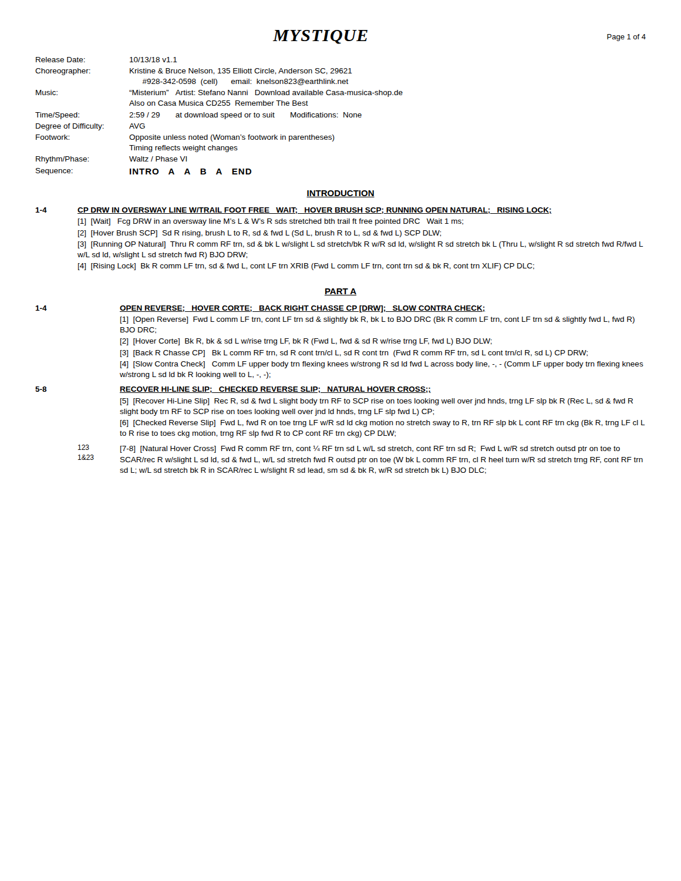Page 1 of 4
MYSTIQUE
| Release Date: | 10/13/18 v1.1 |
| Choreographer: | Kristine & Bruce Nelson, 135 Elliott Circle, Anderson SC, 29621 #928-342-0598 (cell) email: knelson823@earthlink.net |
| Music: | “Misterium” Artist: Stefano Nanni Download available Casa-musica-shop.de Also on Casa Musica CD255 Remember The Best |
| Time/Speed: | 2:59 / 29 at download speed or to suit Modifications: None |
| Degree of Difficulty: | AVG |
| Footwork: | Opposite unless noted (Woman’s footwork in parentheses) Timing reflects weight changes |
| Rhythm/Phase: | Waltz / Phase VI |
| Sequence: | INTRO A A B A END |
INTRODUCTION
| 1-4 | | CP DRW IN OVERSWAY LINE W/TRAIL FOOT FREE WAIT; HOVER BRUSH SCP; RUNNING OPEN NATURAL; RISING LOCK; [1] [Wait] Fcg DRW in an oversway line M’s L & W’s R sds stretched bth trail ft free pointed DRC Wait 1 ms; [2] [Hover Brush SCP] Sd R rising, brush L to R, sd & fwd L (Sd L, brush R to L, sd & fwd L) SCP DLW; [3] [Running OP Natural] Thru R comm RF trn, sd & bk L w/slight L sd stretch/bk R w/R sd ld, w/slight R sd stretch bk L (Thru L, w/slight R sd stretch fwd R/fwd L w/L sd ld, w/slight L sd stretch fwd R) BJO DRW; [4] [Rising Lock] Bk R comm LF trn, sd & fwd L, cont LF trn XRIB (Fwd L comm LF trn, cont trn sd & bk R, cont trn XLIF) CP DLC; |
PART A
| 1-4 | | OPEN REVERSE; HOVER CORTE; BACK RIGHT CHASSE CP [DRW]; SLOW CONTRA CHECK; [1] [Open Reverse] Fwd L comm LF trn, cont LF trn sd & slightly bk R, bk L to BJO DRC (Bk R comm LF trn, cont LF trn sd & slightly fwd L, fwd R) BJO DRC; [2] [Hover Corte] Bk R, bk & sd L w/rise trng LF, bk R (Fwd L, fwd & sd R w/rise trng LF, fwd L) BJO DLW; [3] [Back R Chasse CP] Bk L comm RF trn, sd R cont trn/cl L, sd R cont trn (Fwd R comm RF trn, sd L cont trn/cl R, sd L) CP DRW; [4] [Slow Contra Check] Comm LF upper body trn flexing knees w/strong R sd ld fwd L across body line, -, - (Comm LF upper body trn flexing knees w/strong L sd ld bk R looking well to L, -, -); |
| 5-8 | | RECOVER HI-LINE SLIP; CHECKED REVERSE SLIP; NATURAL HOVER CROSS;; [5] [Recover Hi-Line Slip] Rec R, sd & fwd L slight body trn RF to SCP rise on toes looking well over jnd hnds, trng LF slp bk R (Rec L, sd & fwd R slight body trn RF to SCP rise on toes looking well over jnd ld hnds, trng LF slp fwd L) CP; [6] [Checked Reverse Slip] Fwd L, fwd R on toe trng LF w/R sd ld ckg motion no stretch sway to R, trn RF slp bk L cont RF trn ckg (Bk R, trng LF cl L to R rise to toes ckg motion, trng RF slp fwd R to CP cont RF trn ckg) CP DLW; |
| | 123 1&23 | [7-8] [Natural Hover Cross] Fwd R comm RF trn, cont ¼ RF trn sd L w/L sd stretch, cont RF trn sd R; Fwd L w/R sd stretch outsd ptr on toe to SCAR/rec R w/slight L sd ld, sd & fwd L, w/L sd stretch fwd R outsd ptr on toe (W bk L comm RF trn, cl R heel turn w/R sd stretch trng RF, cont RF trn sd L; w/L sd stretch bk R in SCAR/rec L w/slight R sd lead, sm sd & bk R, w/R sd stretch bk L) BJO DLC; |